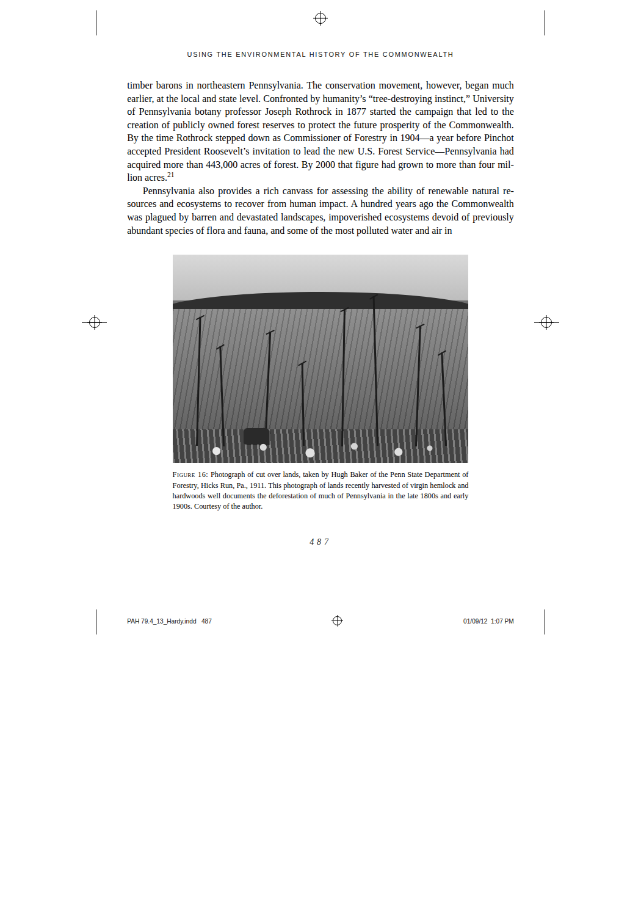Using the Environmental History of the Commonwealth
timber barons in northeastern Pennsylvania. The conservation movement, however, began much earlier, at the local and state level. Confronted by humanity’s “tree-destroying instinct,” University of Pennsylvania botany professor Joseph Rothrock in 1877 started the campaign that led to the creation of publicly owned forest reserves to protect the future prosperity of the Commonwealth. By the time Rothrock stepped down as Commissioner of Forestry in 1904—a year before Pinchot accepted President Roosevelt’s invitation to lead the new U.S. Forest Service—Pennsylvania had acquired more than 443,000 acres of forest. By 2000 that figure had grown to more than four million acres.21
Pennsylvania also provides a rich canvass for assessing the ability of renewable natural resources and ecosystems to recover from human impact. A hundred years ago the Commonwealth was plagued by barren and devastated landscapes, impoverished ecosystems devoid of previously abundant species of flora and fauna, and some of the most polluted water and air in
Figure 16: Photograph of cut over lands, taken by Hugh Baker of the Penn State Department of Forestry, Hicks Run, Pa., 1911. This photograph of lands recently harvested of virgin hemlock and hardwoods well documents the deforestation of much of Pennsylvania in the late 1800s and early 1900s. Courtesy of the author.
487
PAH 79.4_13_Hardy.indd 487 01/09/12 1:07 PM